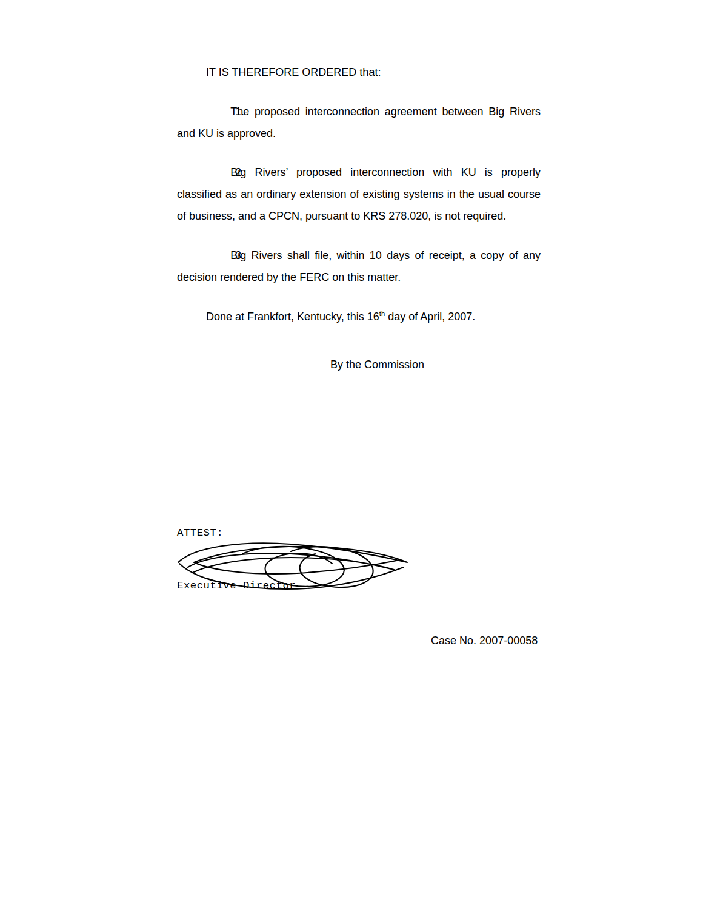IT IS THEREFORE ORDERED that:
1. The proposed interconnection agreement between Big Rivers and KU is approved.
2. Big Rivers’ proposed interconnection with KU is properly classified as an ordinary extension of existing systems in the usual course of business, and a CPCN, pursuant to KRS 278.020, is not required.
3. Big Rivers shall file, within 10 days of receipt, a copy of any decision rendered by the FERC on this matter.
Done at Frankfort, Kentucky, this 16th day of April, 2007.
By the Commission
ATTEST:
Executive Director
Case No. 2007-00058